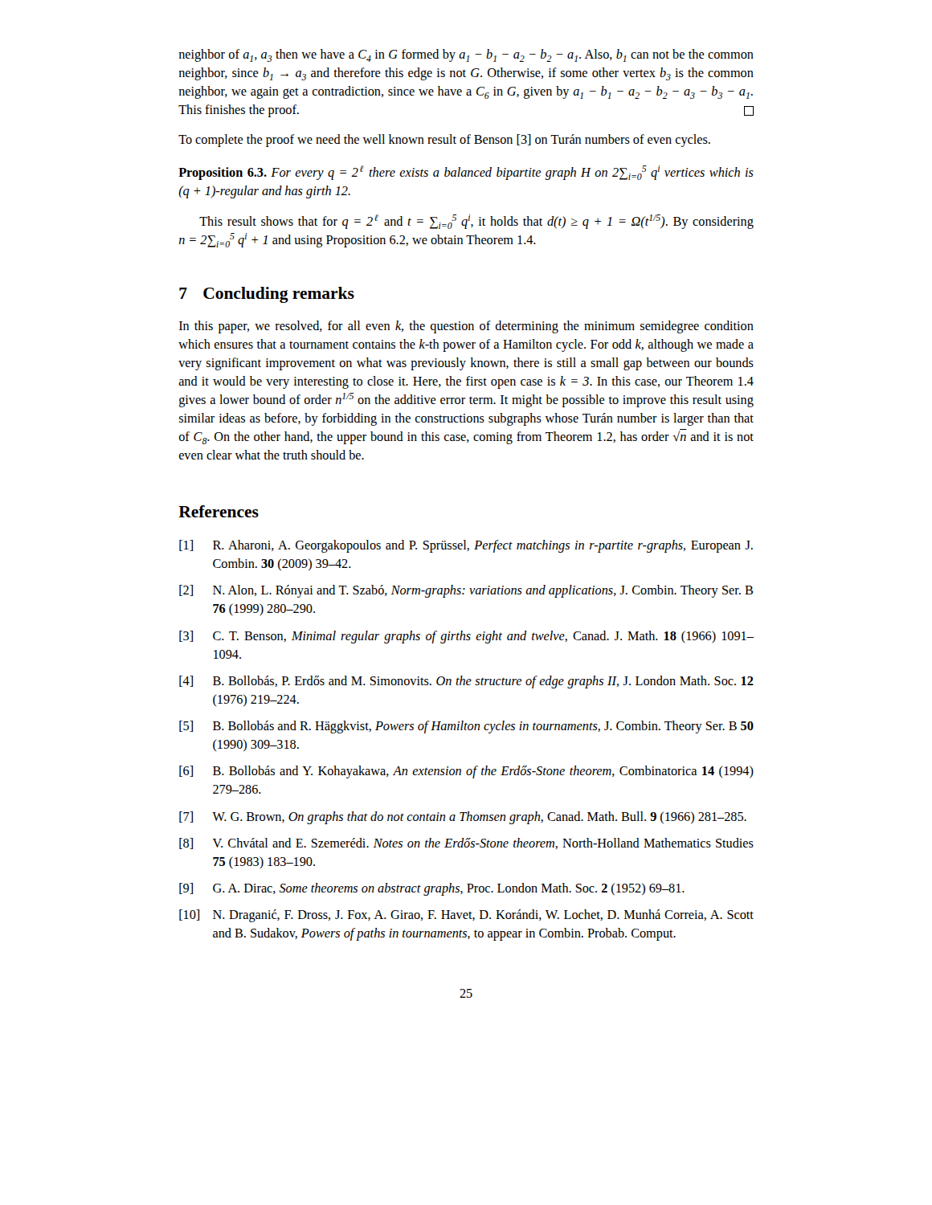neighbor of a1, a3 then we have a C4 in G formed by a1 − b1 − a2 − b2 − a1. Also, b1 can not be the common neighbor, since b1 → a3 and therefore this edge is not G. Otherwise, if some other vertex b3 is the common neighbor, we again get a contradiction, since we have a C6 in G, given by a1 − b1 − a2 − b2 − a3 − b3 − a1. This finishes the proof.
To complete the proof we need the well known result of Benson [3] on Turán numbers of even cycles.
Proposition 6.3. For every q = 2ℓ there exists a balanced bipartite graph H on 2∑i=05 qi vertices which is (q + 1)-regular and has girth 12.
This result shows that for q = 2ℓ and t = ∑i=05 qi, it holds that d(t) ≥ q + 1 = Ω(t1/5). By considering n = 2∑i=05 qi + 1 and using Proposition 6.2, we obtain Theorem 1.4.
7 Concluding remarks
In this paper, we resolved, for all even k, the question of determining the minimum semidegree condition which ensures that a tournament contains the k-th power of a Hamilton cycle. For odd k, although we made a very significant improvement on what was previously known, there is still a small gap between our bounds and it would be very interesting to close it. Here, the first open case is k = 3. In this case, our Theorem 1.4 gives a lower bound of order n1/5 on the additive error term. It might be possible to improve this result using similar ideas as before, by forbidding in the constructions subgraphs whose Turán number is larger than that of C8. On the other hand, the upper bound in this case, coming from Theorem 1.2, has order √n and it is not even clear what the truth should be.
References
[1] R. Aharoni, A. Georgakopoulos and P. Sprüssel, Perfect matchings in r-partite r-graphs, European J. Combin. 30 (2009) 39–42.
[2] N. Alon, L. Rónyai and T. Szabó, Norm-graphs: variations and applications, J. Combin. Theory Ser. B 76 (1999) 280–290.
[3] C. T. Benson, Minimal regular graphs of girths eight and twelve, Canad. J. Math. 18 (1966) 1091–1094.
[4] B. Bollobás, P. Erdős and M. Simonovits. On the structure of edge graphs II, J. London Math. Soc. 12 (1976) 219–224.
[5] B. Bollobás and R. Häggkvist, Powers of Hamilton cycles in tournaments, J. Combin. Theory Ser. B 50 (1990) 309–318.
[6] B. Bollobás and Y. Kohayakawa, An extension of the Erdős-Stone theorem, Combinatorica 14 (1994) 279–286.
[7] W. G. Brown, On graphs that do not contain a Thomsen graph, Canad. Math. Bull. 9 (1966) 281–285.
[8] V. Chvátal and E. Szemerédi. Notes on the Erdős-Stone theorem, North-Holland Mathematics Studies 75 (1983) 183–190.
[9] G. A. Dirac, Some theorems on abstract graphs, Proc. London Math. Soc. 2 (1952) 69–81.
[10] N. Draganić, F. Dross, J. Fox, A. Girao, F. Havet, D. Korándi, W. Lochet, D. Munhá Correia, A. Scott and B. Sudakov, Powers of paths in tournaments, to appear in Combin. Probab. Comput.
25